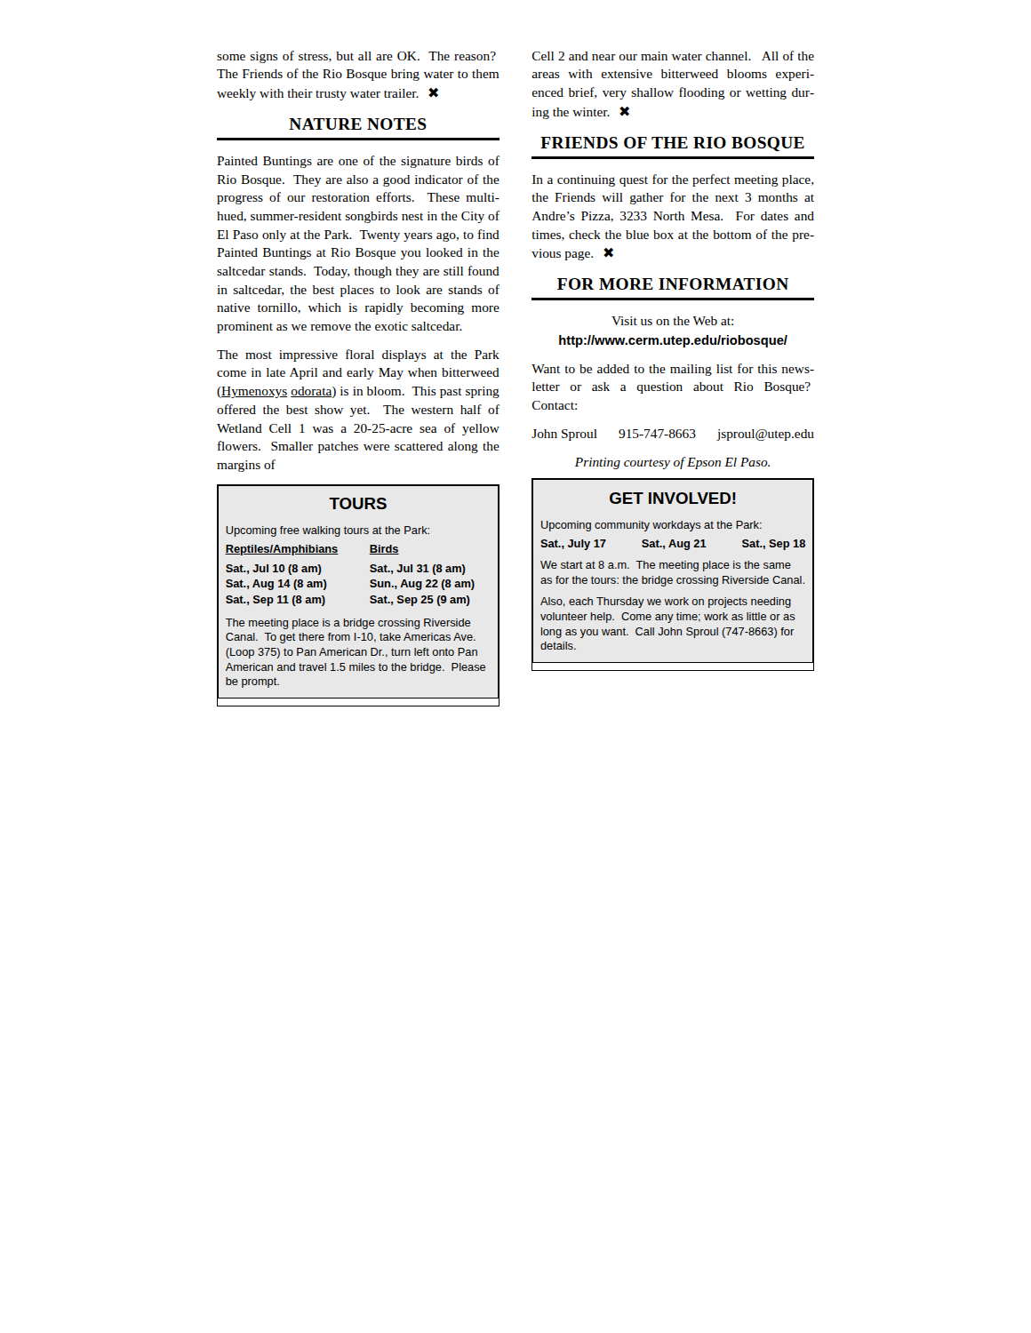some signs of stress, but all are OK. The reason? The Friends of the Rio Bosque bring water to them weekly with their trusty water trailer. ✖
NATURE NOTES
Painted Buntings are one of the signature birds of Rio Bosque. They are also a good indicator of the progress of our restoration efforts. These multi-hued, summer-resident songbirds nest in the City of El Paso only at the Park. Twenty years ago, to find Painted Buntings at Rio Bosque you looked in the saltcedar stands. Today, though they are still found in saltcedar, the best places to look are stands of native tornillo, which is rapidly becoming more prominent as we remove the exotic saltcedar.
The most impressive floral displays at the Park come in late April and early May when bitterweed (Hymenoxys odorata) is in bloom. This past spring offered the best show yet. The western half of Wetland Cell 1 was a 20-25-acre sea of yellow flowers. Smaller patches were scattered along the margins of
TOURS
Upcoming free walking tours at the Park:
| Reptiles/Amphibians | Birds |
| --- | --- |
| Sat., Jul 10 (8 am) | Sat., Jul 31 (8 am) |
| Sat., Aug 14 (8 am) | Sun., Aug 22 (8 am) |
| Sat., Sep 11 (8 am) | Sat., Sep 25 (9 am) |
The meeting place is a bridge crossing Riverside Canal. To get there from I-10, take Americas Ave. (Loop 375) to Pan American Dr., turn left onto Pan American and travel 1.5 miles to the bridge. Please be prompt.
Cell 2 and near our main water channel. All of the areas with extensive bitterweed blooms experienced brief, very shallow flooding or wetting during the winter. ✖
FRIENDS OF THE RIO BOSQUE
In a continuing quest for the perfect meeting place, the Friends will gather for the next 3 months at Andre’s Pizza, 3233 North Mesa. For dates and times, check the blue box at the bottom of the previous page. ✖
FOR MORE INFORMATION
Visit us on the Web at:
http://www.cerm.utep.edu/riobosque/
Want to be added to the mailing list for this newsletter or ask a question about Rio Bosque? Contact:
John Sproul 915-747-8663 jsproul@utep.edu
Printing courtesy of Epson El Paso.
GET INVOLVED!
Upcoming community workdays at the Park:
Sat., July 17 Sat., Aug 21 Sat., Sep 18
We start at 8 a.m. The meeting place is the same as for the tours: the bridge crossing Riverside Canal.
Also, each Thursday we work on projects needing volunteer help. Come any time; work as little or as long as you want. Call John Sproul (747-8663) for details.